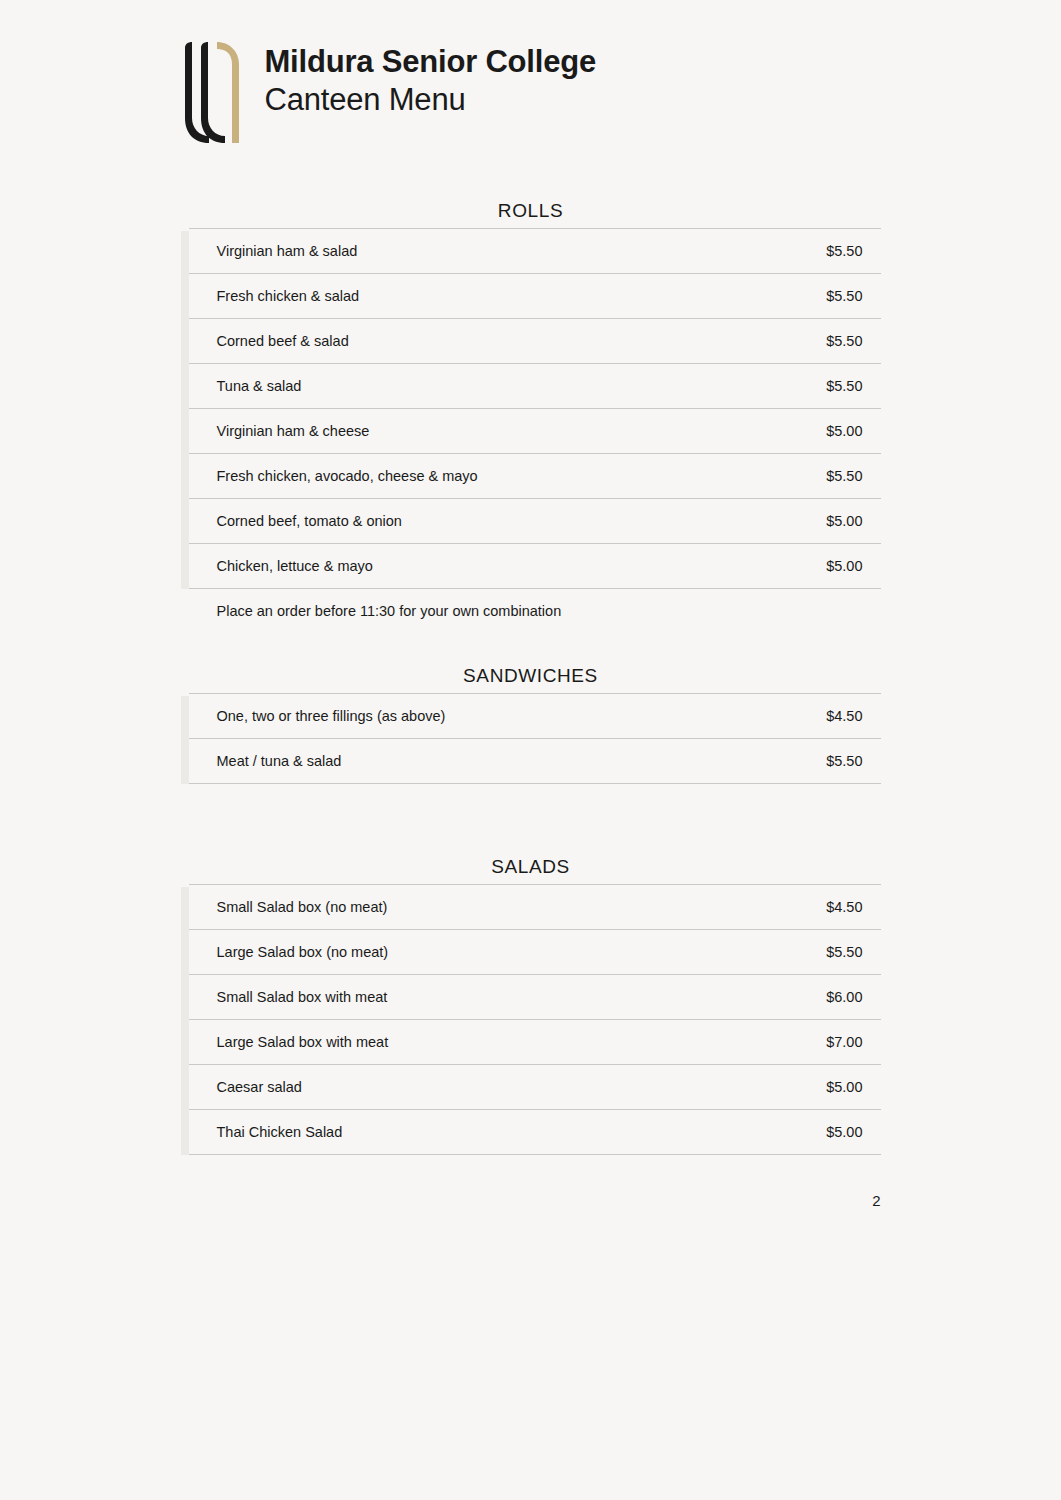Mildura Senior College
Canteen Menu
Rolls
| Virginian ham & salad | $5.50 |
| Fresh chicken & salad | $5.50 |
| Corned beef & salad | $5.50 |
| Tuna & salad | $5.50 |
| Virginian ham & cheese | $5.00 |
| Fresh chicken, avocado, cheese & mayo | $5.50 |
| Corned beef, tomato & onion | $5.00 |
| Chicken, lettuce & mayo | $5.00 |
| Place an order before 11:30 for your own combination |
Sandwiches
| One, two or three fillings (as above) | $4.50 |
| Meat / tuna & salad | $5.50 |
Salads
| Small Salad box (no meat) | $4.50 |
| Large Salad box (no meat) | $5.50 |
| Small Salad box with meat | $6.00 |
| Large Salad box with meat | $7.00 |
| Caesar salad | $5.00 |
| Thai Chicken Salad | $5.00 |
2